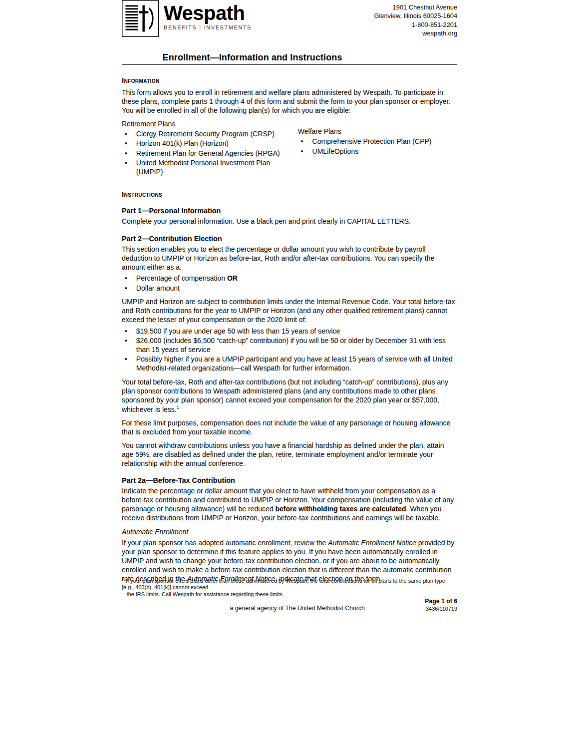Wespath BENEFITS|INVESTMENTS
1901 Chestnut Avenue
Glenview, Illinois 60025-1604
1-800-851-2201
wespath.org
Enrollment—Information and Instructions
Information
This form allows you to enroll in retirement and welfare plans administered by Wespath. To participate in these plans, complete parts 1 through 4 of this form and submit the form to your plan sponsor or employer. You will be enrolled in all of the following plan(s) for which you are eligible:
Retirement Plans
Clergy Retirement Security Program (CRSP)
Horizon 401(k) Plan (Horizon)
Retirement Plan for General Agencies (RPGA)
United Methodist Personal Investment Plan (UMPIP)
Welfare Plans
Comprehensive Protection Plan (CPP)
UMLifeOptions
Instructions
Part 1—Personal Information
Complete your personal information. Use a black pen and print clearly in CAPITAL LETTERS.
Part 2—Contribution Election
This section enables you to elect the percentage or dollar amount you wish to contribute by payroll deduction to UMPIP or Horizon as before-tax, Roth and/or after-tax contributions. You can specify the amount either as a:
Percentage of compensation OR
Dollar amount
UMPIP and Horizon are subject to contribution limits under the Internal Revenue Code. Your total before-tax and Roth contributions for the year to UMPIP or Horizon (and any other qualified retirement plans) cannot exceed the lesser of your compensation or the 2020 limit of:
$19,500 if you are under age 50 with less than 15 years of service
$26,000 (includes $6,500 “catch-up” contribution) if you will be 50 or older by December 31 with less than 15 years of service
Possibly higher if you are a UMPIP participant and you have at least 15 years of service with all United Methodist-related organizations—call Wespath for further information.
Your total before-tax, Roth and after-tax contributions (but not including “catch-up” contributions), plus any plan sponsor contributions to Wespath administered plans (and any contributions made to other plans sponsored by your plan sponsor) cannot exceed your compensation for the 2020 plan year or $57,000, whichever is less.1
For these limit purposes, compensation does not include the value of any parsonage or housing allowance that is excluded from your taxable income.
You cannot withdraw contributions unless you have a financial hardship as defined under the plan, attain age 59½, are disabled as defined under the plan, retire, terminate employment and/or terminate your relationship with the annual conference.
Part 2a—Before-Tax Contribution
Indicate the percentage or dollar amount that you elect to have withheld from your compensation as a before-tax contribution and contributed to UMPIP or Horizon. Your compensation (including the value of any parsonage or housing allowance) will be reduced before withholding taxes are calculated. When you receive distributions from UMPIP or Horizon, your before-tax contributions and earnings will be taxable.
Automatic Enrollment
If your plan sponsor has adopted automatic enrollment, review the Automatic Enrollment Notice provided by your plan sponsor to determine if this feature applies to you. If you have been automatically enrolled in UMPIP and wish to change your before-tax contribution election, or if you are about to be automatically enrolled and wish to make a before-tax contribution election that is different than the automatic contribution rate described in the Automatic Enrollment Notice, indicate that election on the form.
1 If your plan sponsor offers plans other than those administered by Wespath, the total contributions for all plans to the same plan type [e.g., 403(b), 401(k)] cannot exceedthe IRS limits. Call Wespath for assistance regarding these limits.
a general agency of The United Methodist Church
Page 1 of 6
3436/110719